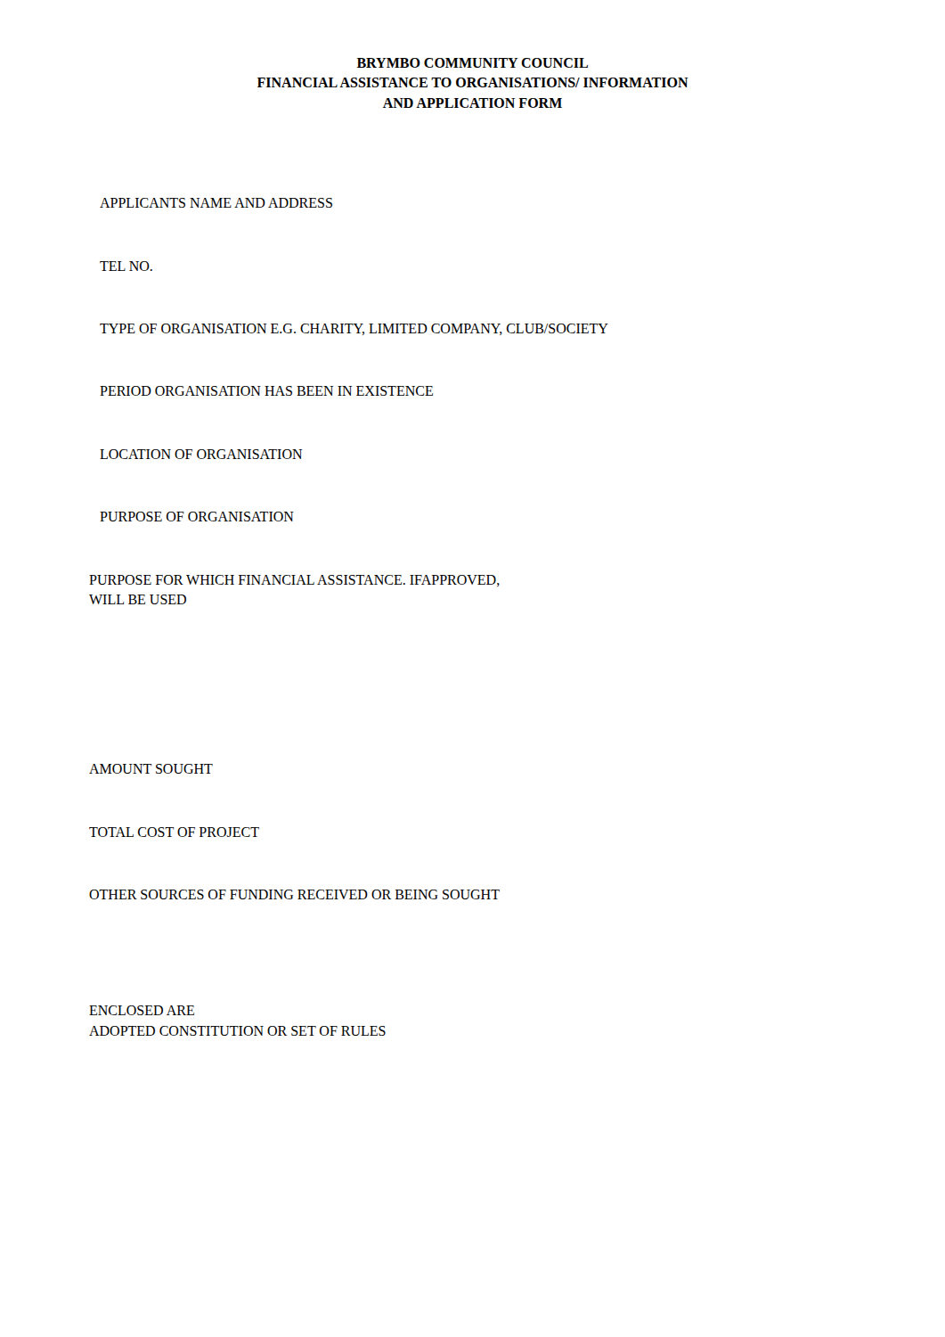Brymbo Community Council
Financial Assistance to Organisations/ Information
and Application Form
Applicants Name and Address
Tel No.
Type of Organisation e.g. Charity, Limited Company, Club/Society
Period Organisation has been in Existence
Location of Organisation
Purpose of Organisation
Purpose for which Financial Assistance. Ifapproved,
will be used
Amount Sought
Total Cost of Project
Other Sources of Funding Received or being Sought
Enclosed are
Adopted Constitution or Set of Rules